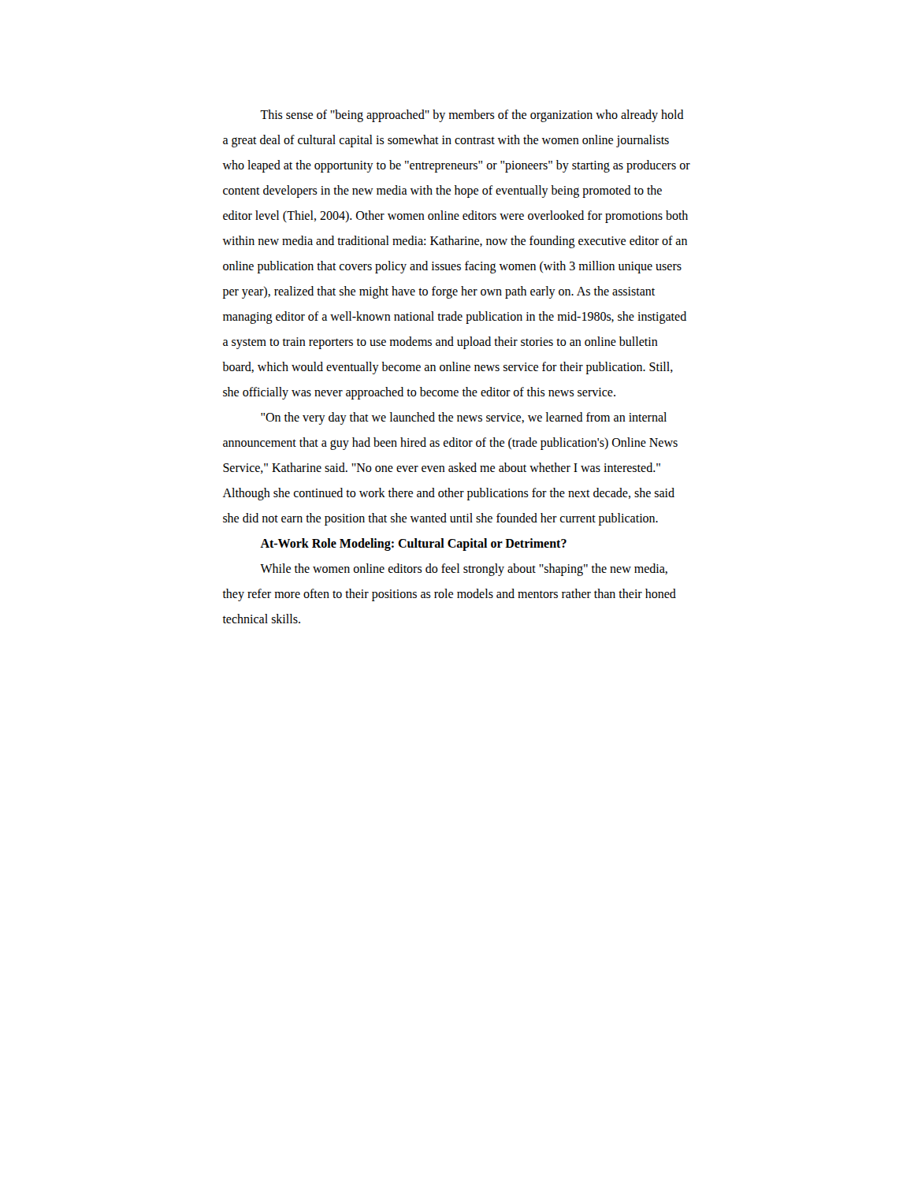This sense of "being approached" by members of the organization who already hold a great deal of cultural capital is somewhat in contrast with the women online journalists who leaped at the opportunity to be "entrepreneurs" or "pioneers" by starting as producers or content developers in the new media with the hope of eventually being promoted to the editor level (Thiel, 2004). Other women online editors were overlooked for promotions both within new media and traditional media: Katharine, now the founding executive editor of an online publication that covers policy and issues facing women (with 3 million unique users per year), realized that she might have to forge her own path early on. As the assistant managing editor of a well-known national trade publication in the mid-1980s, she instigated a system to train reporters to use modems and upload their stories to an online bulletin board, which would eventually become an online news service for their publication. Still, she officially was never approached to become the editor of this news service.
"On the very day that we launched the news service, we learned from an internal announcement that a guy had been hired as editor of the (trade publication's) Online News Service," Katharine said. "No one ever even asked me about whether I was interested." Although she continued to work there and other publications for the next decade, she said she did not earn the position that she wanted until she founded her current publication.
At-Work Role Modeling: Cultural Capital or Detriment?
While the women online editors do feel strongly about "shaping" the new media, they refer more often to their positions as role models and mentors rather than their honed technical skills.